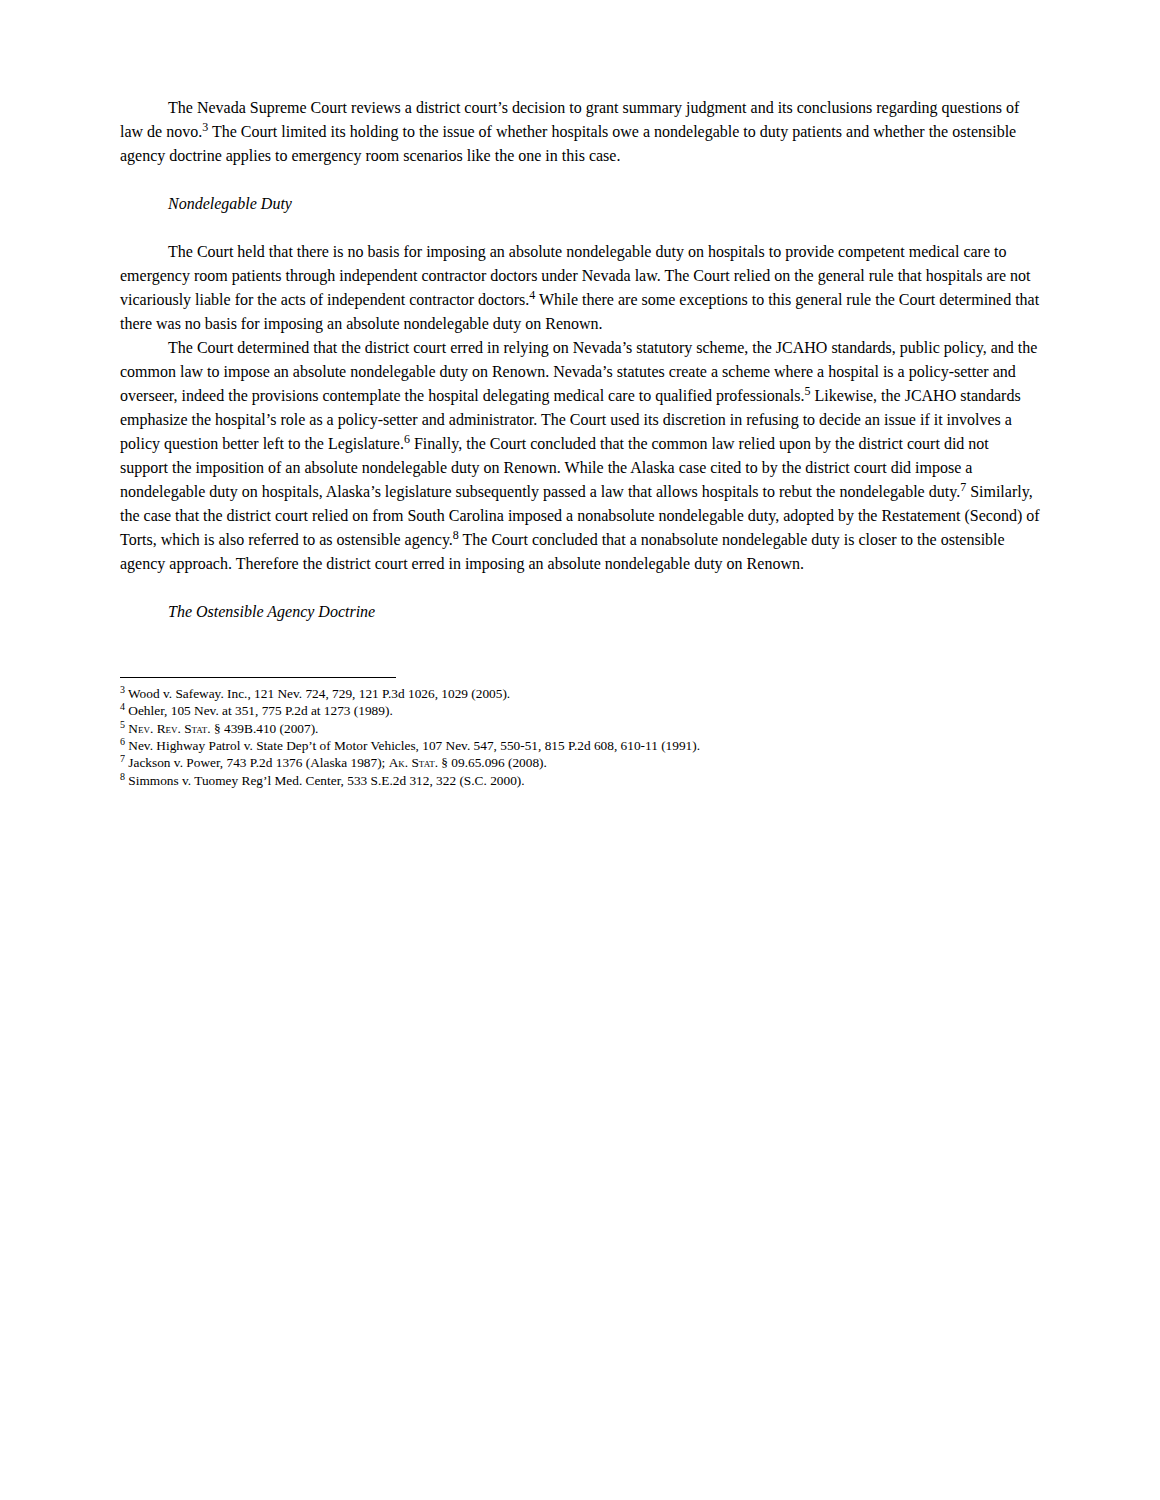The Nevada Supreme Court reviews a district court’s decision to grant summary judgment and its conclusions regarding questions of law de novo.3 The Court limited its holding to the issue of whether hospitals owe a nondelegable to duty patients and whether the ostensible agency doctrine applies to emergency room scenarios like the one in this case.
Nondelegable Duty
The Court held that there is no basis for imposing an absolute nondelegable duty on hospitals to provide competent medical care to emergency room patients through independent contractor doctors under Nevada law. The Court relied on the general rule that hospitals are not vicariously liable for the acts of independent contractor doctors.4 While there are some exceptions to this general rule the Court determined that there was no basis for imposing an absolute nondelegable duty on Renown.
The Court determined that the district court erred in relying on Nevada’s statutory scheme, the JCAHO standards, public policy, and the common law to impose an absolute nondelegable duty on Renown. Nevada’s statutes create a scheme where a hospital is a policy-setter and overseer, indeed the provisions contemplate the hospital delegating medical care to qualified professionals.5 Likewise, the JCAHO standards emphasize the hospital’s role as a policy-setter and administrator. The Court used its discretion in refusing to decide an issue if it involves a policy question better left to the Legislature.6 Finally, the Court concluded that the common law relied upon by the district court did not support the imposition of an absolute nondelegable duty on Renown. While the Alaska case cited to by the district court did impose a nondelegable duty on hospitals, Alaska’s legislature subsequently passed a law that allows hospitals to rebut the nondelegable duty.7 Similarly, the case that the district court relied on from South Carolina imposed a nonabsolute nondelegable duty, adopted by the Restatement (Second) of Torts, which is also referred to as ostensible agency.8 The Court concluded that a nonabsolute nondelegable duty is closer to the ostensible agency approach. Therefore the district court erred in imposing an absolute nondelegable duty on Renown.
The Ostensible Agency Doctrine
3 Wood v. Safeway. Inc., 121 Nev. 724, 729, 121 P.3d 1026, 1029 (2005).
4 Oehler, 105 Nev. at 351, 775 P.2d at 1273 (1989).
5 Nev. Rev. Stat. § 439B.410 (2007).
6 Nev. Highway Patrol v. State Dep’t of Motor Vehicles, 107 Nev. 547, 550-51, 815 P.2d 608, 610-11 (1991).
7 Jackson v. Power, 743 P.2d 1376 (Alaska 1987); Ak. Stat. § 09.65.096 (2008).
8 Simmons v. Tuomey Reg’l Med. Center, 533 S.E.2d 312, 322 (S.C. 2000).